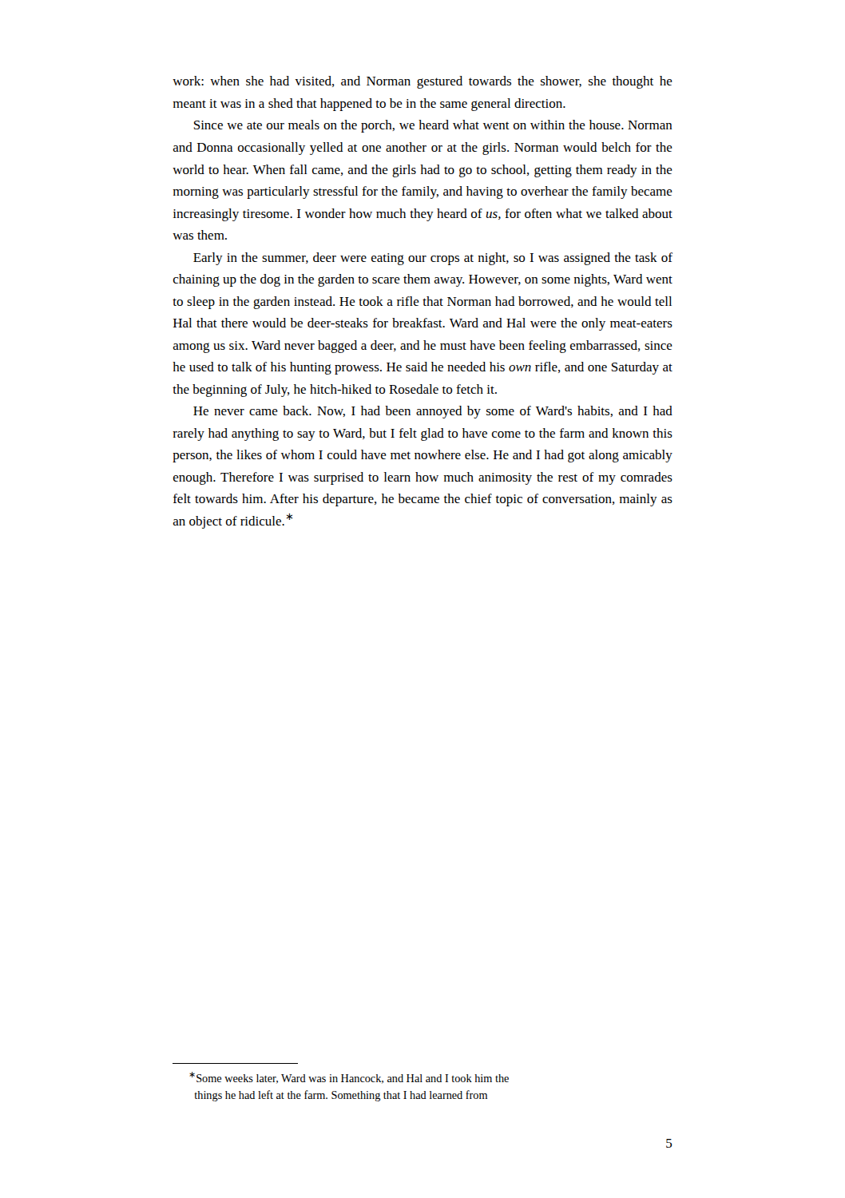work: when she had visited, and Norman gestured towards the shower, she thought he meant it was in a shed that happened to be in the same general direction.
Since we ate our meals on the porch, we heard what went on within the house. Norman and Donna occasionally yelled at one another or at the girls. Norman would belch for the world to hear. When fall came, and the girls had to go to school, getting them ready in the morning was particularly stressful for the family, and having to overhear the family became increasingly tiresome. I wonder how much they heard of us, for often what we talked about was them.
Early in the summer, deer were eating our crops at night, so I was assigned the task of chaining up the dog in the garden to scare them away. However, on some nights, Ward went to sleep in the garden instead. He took a rifle that Norman had borrowed, and he would tell Hal that there would be deer-steaks for breakfast. Ward and Hal were the only meat-eaters among us six. Ward never bagged a deer, and he must have been feeling embarrassed, since he used to talk of his hunting prowess. He said he needed his own rifle, and one Saturday at the beginning of July, he hitch-hiked to Rosedale to fetch it.
He never came back. Now, I had been annoyed by some of Ward's habits, and I had rarely had anything to say to Ward, but I felt glad to have come to the farm and known this person, the likes of whom I could have met nowhere else. He and I had got along amicably enough. Therefore I was surprised to learn how much animosity the rest of my comrades felt towards him. After his departure, he became the chief topic of conversation, mainly as an object of ridicule.∗
∗Some weeks later, Ward was in Hancock, and Hal and I took him the things he had left at the farm. Something that I had learned from
5